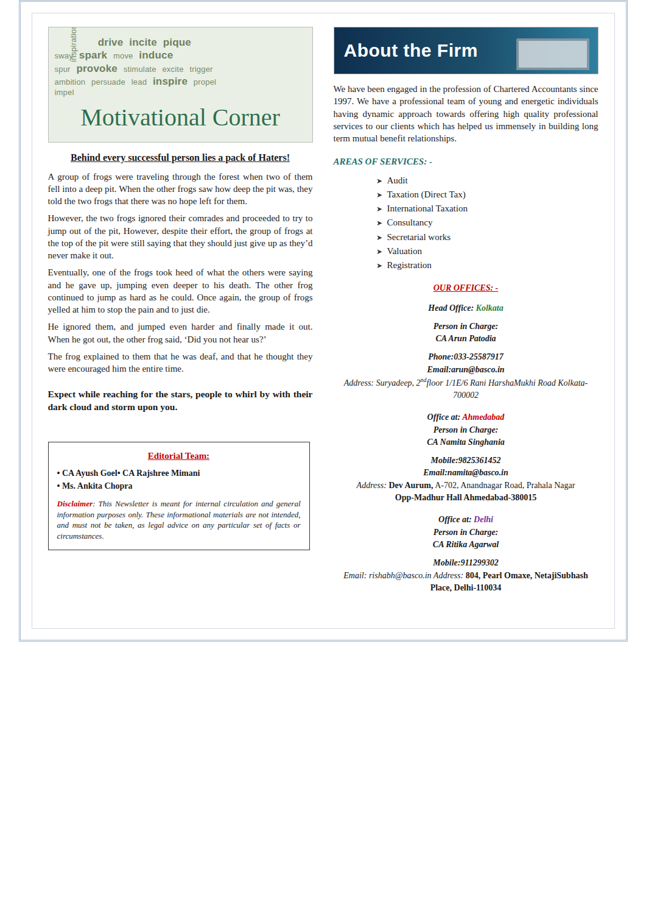inspiration drive incite pique
sway spark move induce
spur provoke stimulate excite trigger
ambition persuade lead inspire propel
impel
Motivational Corner
Behind every successful person lies a pack of Haters!
A group of frogs were traveling through the forest when two of them fell into a deep pit. When the other frogs saw how deep the pit was, they told the two frogs that there was no hope left for them.
However, the two frogs ignored their comrades and proceeded to try to jump out of the pit, However, despite their effort, the group of frogs at the top of the pit were still saying that they should just give up as they’d never make it out.
Eventually, one of the frogs took heed of what the others were saying and he gave up, jumping even deeper to his death. The other frog continued to jump as hard as he could. Once again, the group of frogs yelled at him to stop the pain and to just die.
He ignored them, and jumped even harder and finally made it out. When he got out, the other frog said, ‘Did you not hear us?’
The frog explained to them that he was deaf, and that he thought they were encouraged him the entire time.
Expect while reaching for the stars, people to whirl by with their dark cloud and storm upon you.
Editorial Team:
CA Ayush Goel• CA Rajshree Mimani
Ms. Ankita Chopra
Disclaimer: This Newsletter is meant for internal circulation and general information purposes only. These informational materials are not intended, and must not be taken, as legal advice on any particular set of facts or circumstances.
About the Firm
We have been engaged in the profession of Chartered Accountants since 1997. We have a professional team of young and energetic individuals having dynamic approach towards offering high quality professional services to our clients which has helped us immensely in building long term mutual benefit relationships.
AREAS OF SERVICES: -
Audit
Taxation (Direct Tax)
International Taxation
Consultancy
Secretarial works
Valuation
Registration
OUR OFFICES: -
Head Office: Kolkata
Person in Charge:
CA Arun Patodia
Phone:033-25587917
Email:arun@basco.in
Address: Suryadeep, 2ndfloor 1/1E/6 Rani HarshaMukhi Road Kolkata-700002
Office at: Ahmedabad
Person in Charge:
CA Namita Singhania
Mobile:9825361452
Email:namita@basco.in
Address: Dev Aurum, A-702, Anandnagar Road, Prahala Nagar
Opp-Madhur Hall Ahmedabad-380015
Office at: Delhi
Person in Charge:
CA Ritika Agarwal
Mobile:911299302
Email: rishabh@basco.in Address: 804, Pearl Omaxe, NetajiSubhash Place, Delhi-110034